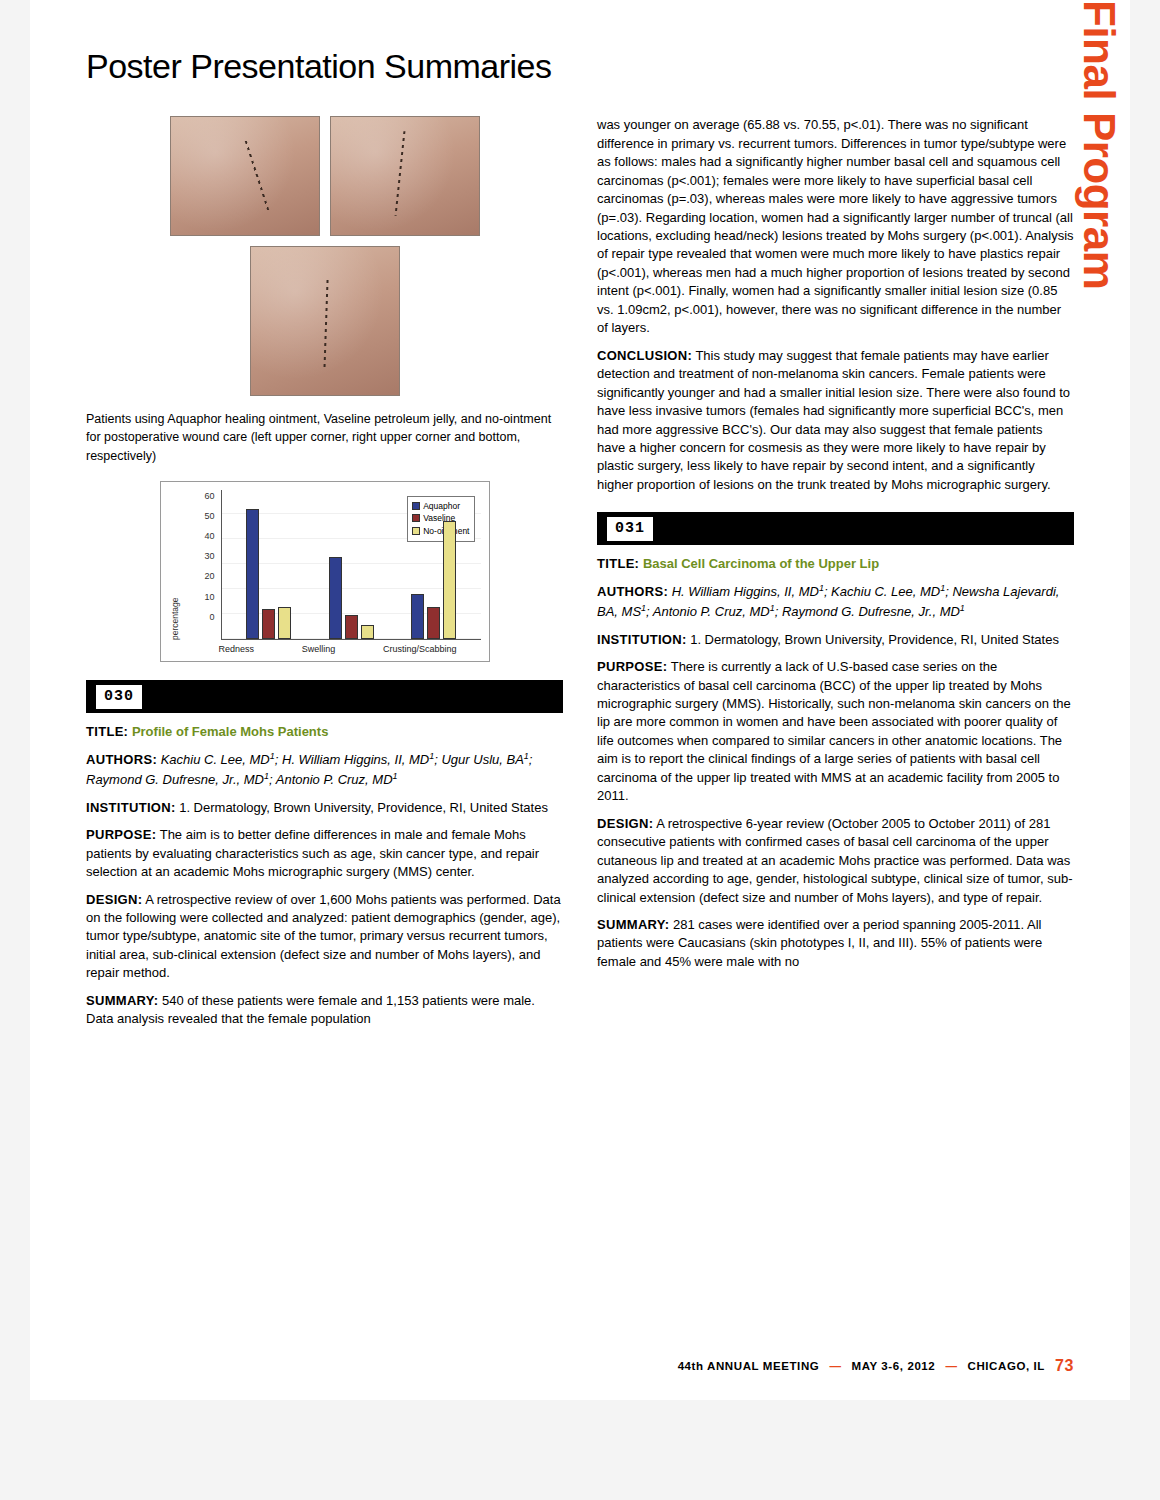Final Program
Poster Presentation Summaries
Patients using Aquaphor healing ointment, Vaseline petroleum jelly, and no-ointment for postoperative wound care (left upper corner, right upper corner and bottom, respectively)
percentage
6050403020100
Aquaphor
Vaseline
No-ointment
Redness Swelling Crusting/Scabbing
030
TITLE: Profile of Female Mohs Patients
AUTHORS: Kachiu C. Lee, MD1; H. William Higgins, II, MD1; Ugur Uslu, BA1; Raymond G. Dufresne, Jr., MD1; Antonio P. Cruz, MD1
INSTITUTION: 1. Dermatology, Brown University, Providence, RI, United States
PURPOSE: The aim is to better define differences in male and female Mohs patients by evaluating characteristics such as age, skin cancer type, and repair selection at an academic Mohs micrographic surgery (MMS) center.
DESIGN: A retrospective review of over 1,600 Mohs patients was performed. Data on the following were collected and analyzed: patient demographics (gender, age), tumor type/subtype, anatomic site of the tumor, primary versus recurrent tumors, initial area, sub-clinical extension (defect size and number of Mohs layers), and repair method.
SUMMARY: 540 of these patients were female and 1,153 patients were male. Data analysis revealed that the female population
was younger on average (65.88 vs. 70.55, p<.01). There was no significant difference in primary vs. recurrent tumors. Differences in tumor type/subtype were as follows: males had a significantly higher number basal cell and squamous cell carcinomas (p<.001); females were more likely to have superficial basal cell carcinomas (p=.03), whereas males were more likely to have aggressive tumors (p=.03). Regarding location, women had a significantly larger number of truncal (all locations, excluding head/neck) lesions treated by Mohs surgery (p<.001). Analysis of repair type revealed that women were much more likely to have plastics repair (p<.001), whereas men had a much higher proportion of lesions treated by second intent (p<.001). Finally, women had a significantly smaller initial lesion size (0.85 vs. 1.09cm2, p<.001), however, there was no significant difference in the number of layers.
CONCLUSION: This study may suggest that female patients may have earlier detection and treatment of non-melanoma skin cancers. Female patients were significantly younger and had a smaller initial lesion size. There were also found to have less invasive tumors (females had significantly more superficial BCC's, men had more aggressive BCC's). Our data may also suggest that female patients have a higher concern for cosmesis as they were more likely to have repair by plastic surgery, less likely to have repair by second intent, and a significantly higher proportion of lesions on the trunk treated by Mohs micrographic surgery.
031
TITLE: Basal Cell Carcinoma of the Upper Lip
AUTHORS: H. William Higgins, II, MD1; Kachiu C. Lee, MD1; Newsha Lajevardi, BA, MS1; Antonio P. Cruz, MD1; Raymond G. Dufresne, Jr., MD1
INSTITUTION: 1. Dermatology, Brown University, Providence, RI, United States
PURPOSE: There is currently a lack of U.S-based case series on the characteristics of basal cell carcinoma (BCC) of the upper lip treated by Mohs micrographic surgery (MMS). Historically, such non-melanoma skin cancers on the lip are more common in women and have been associated with poorer quality of life outcomes when compared to similar cancers in other anatomic locations. The aim is to report the clinical findings of a large series of patients with basal cell carcinoma of the upper lip treated with MMS at an academic facility from 2005 to 2011.
DESIGN: A retrospective 6-year review (October 2005 to October 2011) of 281 consecutive patients with confirmed cases of basal cell carcinoma of the upper cutaneous lip and treated at an academic Mohs practice was performed. Data was analyzed according to age, gender, histological subtype, clinical size of tumor, sub-clinical extension (defect size and number of Mohs layers), and type of repair.
SUMMARY: 281 cases were identified over a period spanning 2005-2011. All patients were Caucasians (skin phototypes I, II, and III). 55% of patients were female and 45% were male with no
44th ANNUAL MEETING — MAY 3-6, 2012 — CHICAGO, IL 73